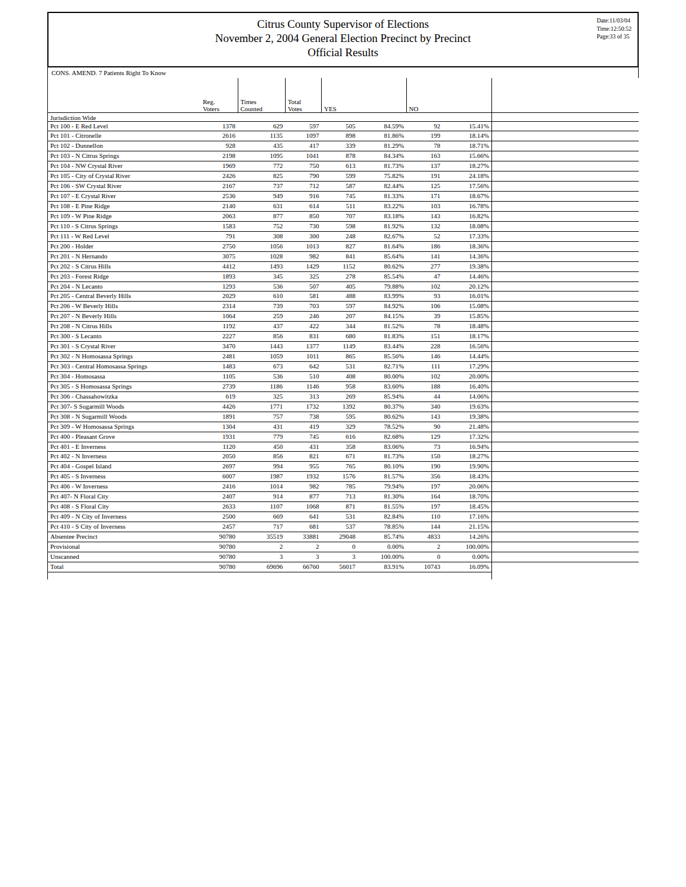Date:11/03/04
Time:12:50:52
Page:33 of 35
Citrus County Supervisor of Elections
November 2, 2004 General Election Precinct by Precinct
Official Results
CONS. AMEND. 7 Patients Right To Know
| | Reg. Voters | Times Counted | Total Votes | YES | NO | |
| --- | --- | --- | --- | --- | --- | --- |
| Jurisdiction Wide | | | | | | | | |
| Pct 100 - E Red Level | 1378 | 629 | 597 | 505 | 84.59% | 92 | 15.41% | |
| Pct 101 - Citronelle | 2616 | 1135 | 1097 | 898 | 81.86% | 199 | 18.14% | |
| Pct 102 - Dunnellon | 928 | 435 | 417 | 339 | 81.29% | 78 | 18.71% | |
| Pct 103 - N Citrus Springs | 2198 | 1095 | 1041 | 878 | 84.34% | 163 | 15.66% | |
| Pct 104 - NW Crystal River | 1969 | 772 | 750 | 613 | 81.73% | 137 | 18.27% | |
| Pct 105 - City of Crystal River | 2426 | 825 | 790 | 599 | 75.82% | 191 | 24.18% | |
| Pct 106 - SW Crystal River | 2167 | 737 | 712 | 587 | 82.44% | 125 | 17.56% | |
| Pct 107 - E Crystal River | 2536 | 949 | 916 | 745 | 81.33% | 171 | 18.67% | |
| Pct 108 - E Pine Ridge | 2140 | 631 | 614 | 511 | 83.22% | 103 | 16.78% | |
| Pct 109 - W Pine Ridge | 2063 | 877 | 850 | 707 | 83.18% | 143 | 16.82% | |
| Pct 110 - S Citrus Springs | 1583 | 752 | 730 | 598 | 81.92% | 132 | 18.08% | |
| Pct 111 - W Red Level | 791 | 308 | 300 | 248 | 82.67% | 52 | 17.33% | |
| Pct 200 - Holder | 2750 | 1056 | 1013 | 827 | 81.64% | 186 | 18.36% | |
| Pct 201 - N Hernando | 3075 | 1028 | 982 | 841 | 85.64% | 141 | 14.36% | |
| Pct 202 - S Citrus Hills | 4412 | 1493 | 1429 | 1152 | 80.62% | 277 | 19.38% | |
| Pct 203 - Forest Ridge | 1893 | 345 | 325 | 278 | 85.54% | 47 | 14.46% | |
| Pct 204 - N Lecanto | 1293 | 536 | 507 | 405 | 79.88% | 102 | 20.12% | |
| Pct 205 - Central Beverly Hills | 2029 | 610 | 581 | 488 | 83.99% | 93 | 16.01% | |
| Pct 206 - W Beverly Hills | 2314 | 739 | 703 | 597 | 84.92% | 106 | 15.08% | |
| Pct 207 - N Beverly Hills | 1064 | 259 | 246 | 207 | 84.15% | 39 | 15.85% | |
| Pct 208 - N Citrus Hills | 1192 | 437 | 422 | 344 | 81.52% | 78 | 18.48% | |
| Pct 300 - S Lecanto | 2227 | 856 | 831 | 680 | 81.83% | 151 | 18.17% | |
| Pct 301 - S Crystal River | 3470 | 1443 | 1377 | 1149 | 83.44% | 228 | 16.56% | |
| Pct 302 - N Homosassa Springs | 2481 | 1059 | 1011 | 865 | 85.56% | 146 | 14.44% | |
| Pct 303 - Central Homosassa Springs | 1483 | 673 | 642 | 531 | 82.71% | 111 | 17.29% | |
| Pct 304 - Homosassa | 1105 | 536 | 510 | 408 | 80.00% | 102 | 20.00% | |
| Pct 305 - S Homosassa Springs | 2739 | 1186 | 1146 | 958 | 83.60% | 188 | 16.40% | |
| Pct 306 - Chassahowitzka | 619 | 325 | 313 | 269 | 85.94% | 44 | 14.06% | |
| Pct 307- S Sugarmill Woods | 4426 | 1771 | 1732 | 1392 | 80.37% | 340 | 19.63% | |
| Pct 308 - N Sugarmill Woods | 1891 | 757 | 738 | 595 | 80.62% | 143 | 19.38% | |
| Pct 309 - W Homosassa Springs | 1304 | 431 | 419 | 329 | 78.52% | 90 | 21.48% | |
| Pct 400 - Pleasant Grove | 1931 | 779 | 745 | 616 | 82.68% | 129 | 17.32% | |
| Pct 401 - E Inverness | 1120 | 450 | 431 | 358 | 83.06% | 73 | 16.94% | |
| Pct 402 - N Inverness | 2050 | 856 | 821 | 671 | 81.73% | 150 | 18.27% | |
| Pct 404 - Gospel Island | 2697 | 994 | 955 | 765 | 80.10% | 190 | 19.90% | |
| Pct 405 - S Inverness | 6007 | 1987 | 1932 | 1576 | 81.57% | 356 | 18.43% | |
| Pct 406 - W Inverness | 2416 | 1014 | 982 | 785 | 79.94% | 197 | 20.06% | |
| Pct 407- N Floral City | 2407 | 914 | 877 | 713 | 81.30% | 164 | 18.70% | |
| Pct 408 - S Floral City | 2633 | 1107 | 1068 | 871 | 81.55% | 197 | 18.45% | |
| Pct 409 - N City of Inverness | 2500 | 669 | 641 | 531 | 82.84% | 110 | 17.16% | |
| Pct 410 - S City of Inverness | 2457 | 717 | 681 | 537 | 78.85% | 144 | 21.15% | |
| Absentee Precinct | 90780 | 35519 | 33881 | 29048 | 85.74% | 4833 | 14.26% | |
| Provisional | 90780 | 2 | 2 | 0 | 0.00% | 2 | 100.00% | |
| Unscanned | 90780 | 3 | 3 | 3 | 100.00% | 0 | 0.00% | |
| Total | 90780 | 69696 | 66760 | 56017 | 83.91% | 10743 | 16.09% | |